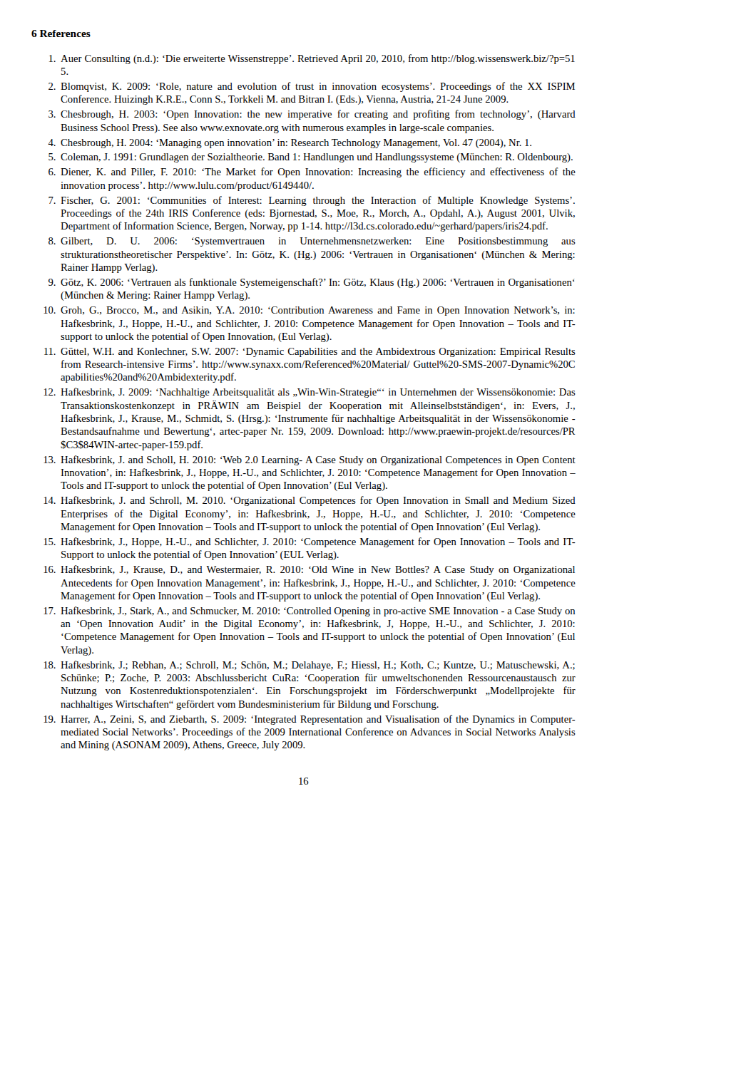6 References
Auer Consulting (n.d.): ‘Die erweiterte Wissenstreppe’. Retrieved April 20, 2010, from http://blog.wissenswerk.biz/?p=515.
Blomqvist, K. 2009: ‘Role, nature and evolution of trust in innovation ecosystems’. Proceedings of the XX ISPIM Conference. Huizingh K.R.E., Conn S., Torkkeli M. and Bitran I. (Eds.), Vienna, Austria, 21-24 June 2009.
Chesbrough, H. 2003: ‘Open Innovation: the new imperative for creating and profiting from technology’, (Harvard Business School Press). See also www.exnovate.org with numerous examples in large-scale companies.
Chesbrough, H. 2004: ‘Managing open innovation’ in: Research Technology Management, Vol. 47 (2004), Nr. 1.
Coleman, J. 1991: Grundlagen der Sozialtheorie. Band 1: Handlungen und Handlungssysteme (München: R. Oldenbourg).
Diener, K. and Piller, F. 2010: ‘The Market for Open Innovation: Increasing the efficiency and effectiveness of the innovation process’. http://www.lulu.com/product/6149440/.
Fischer, G. 2001: ‘Communities of Interest: Learning through the Interaction of Multiple Knowledge Systems’. Proceedings of the 24th IRIS Conference (eds: Bjornestad, S., Moe, R., Morch, A., Opdahl, A.), August 2001, Ulvik, Department of Information Science, Bergen, Norway, pp 1-14. http://l3d.cs.colorado.edu/~gerhard/papers/iris24.pdf.
Gilbert, D. U. 2006: ‘Systemvertrauen in Unternehmensnetzwerken: Eine Positionsbestimmung aus strukturationstheoretischer Perspektive’. In: Götz, K. (Hg.) 2006: ‘Vertrauen in Organisationen‘ (München & Mering: Rainer Hampp Verlag).
Götz, K. 2006: ‘Vertrauen als funktionale Systemeigenschaft?’ In: Götz, Klaus (Hg.) 2006: ‘Vertrauen in Organisationen‘ (München & Mering: Rainer Hampp Verlag).
Groh, G., Brocco, M., and Asikin, Y.A. 2010: ‘Contribution Awareness and Fame in Open Innovation Network’s, in: Hafkesbrink, J., Hoppe, H.-U., and Schlichter, J. 2010: Competence Management for Open Innovation – Tools and IT-support to unlock the potential of Open Innovation, (Eul Verlag).
Güttel, W.H. and Konlechner, S.W. 2007: ‘Dynamic Capabilities and the Ambidextrous Organization: Empirical Results from Research-intensive Firms’. http://www.synaxx.com/Referenced%20Material/ Guttel%20-SMS-2007-Dynamic%20Capabilities%20and%20Ambidexterity.pdf.
Hafkesbrink, J. 2009: ‘Nachhaltige Arbeitsqualität als „Win-Win-Strategie“‘ in Unternehmen der Wissensökonomie: Das Transaktionskostenkonzept in PRÄWIN am Beispiel der Kooperation mit Alleinselbstständigen‘, in: Evers, J., Hafkesbrink, J., Krause, M., Schmidt, S. (Hrsg.): ‘Instrumente für nachhaltige Arbeitsqualität in der Wissensökonomie - Bestandsaufnahme und Bewertung‘, artec-paper Nr. 159, 2009. Download: http://www.praewin-projekt.de/resources/PR$C3$84WIN-artec-paper-159.pdf.
Hafkesbrink, J. and Scholl, H. 2010: ‘Web 2.0 Learning- A Case Study on Organizational Competences in Open Content Innovation’, in: Hafkesbrink, J., Hoppe, H.-U., and Schlichter, J. 2010: ‘Competence Management for Open Innovation – Tools and IT-support to unlock the potential of Open Innovation’ (Eul Verlag).
Hafkesbrink, J. and Schroll, M. 2010. ‘Organizational Competences for Open Innovation in Small and Medium Sized Enterprises of the Digital Economy’, in: Hafkesbrink, J., Hoppe, H.-U., and Schlichter, J. 2010: ‘Competence Management for Open Innovation – Tools and IT-support to unlock the potential of Open Innovation’ (Eul Verlag).
Hafkesbrink, J., Hoppe, H.-U., and Schlichter, J. 2010: ‘Competence Management for Open Innovation – Tools and IT-Support to unlock the potential of Open Innovation’ (EUL Verlag).
Hafkesbrink, J., Krause, D., and Westermaier, R. 2010: ‘Old Wine in New Bottles? A Case Study on Organizational Antecedents for Open Innovation Management’, in: Hafkesbrink, J., Hoppe, H.-U., and Schlichter, J. 2010: ‘Competence Management for Open Innovation – Tools and IT-support to unlock the potential of Open Innovation’ (Eul Verlag).
Hafkesbrink, J., Stark, A., and Schmucker, M. 2010: ‘Controlled Opening in pro-active SME Innovation - a Case Study on an ‘Open Innovation Audit’ in the Digital Economy’, in: Hafkesbrink, J, Hoppe, H.-U., and Schlichter, J. 2010: ‘Competence Management for Open Innovation – Tools and IT-support to unlock the potential of Open Innovation’ (Eul Verlag).
Hafkesbrink, J.; Rebhan, A.; Schroll, M.; Schön, M.; Delahaye, F.; Hiessl, H.; Koth, C.; Kuntze, U.; Matuschewski, A.; Schünke; P.; Zoche, P. 2003: Abschlussbericht CuRa: ‘Cooperation für umweltschonenden Ressourcenaustausch zur Nutzung von Kostenreduktionspotenzialen‘. Ein Forschungsprojekt im Förderschwerpunkt „Modellprojekte für nachhaltiges Wirtschaften“ gefördert vom Bundesministerium für Bildung und Forschung.
Harrer, A., Zeini, S, and Ziebarth, S. 2009: ‘Integrated Representation and Visualisation of the Dynamics in Computer-mediated Social Networks’. Proceedings of the 2009 International Conference on Advances in Social Networks Analysis and Mining (ASONAM 2009), Athens, Greece, July 2009.
16